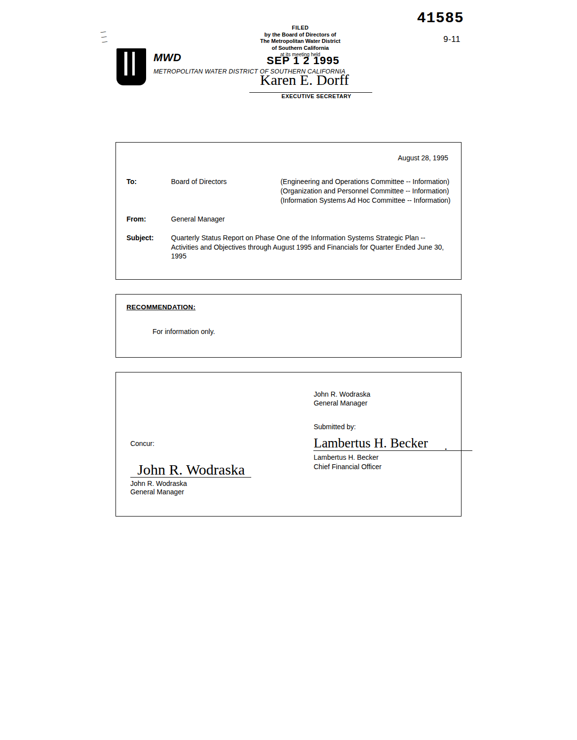41585
—
—
—
FILED
by the Board of Directors of
The Metropolitan Water District
of Southern California
at its meeting held
9-11
SEP 1 2 1995
Karen E. Dorff
EXECUTIVE SECRETARY
MWD
METROPOLITAN WATER DISTRICT OF SOUTHERN CALIFORNIA
August 28, 1995
| To: | Board of Directors | (Engineering and Operations Committee -- Information) (Organization and Personnel Committee -- Information) (Information Systems Ad Hoc Committee -- Information) |
| From: | General Manager |
| Subject: | Quarterly Status Report on Phase One of the Information Systems Strategic Plan -- Activities and Objectives through August 1995 and Financials for Quarter Ended June 30, 1995 |
RECOMMENDATION:
For information only.
•
John R. Wodraska
General Manager
Submitted by:
Lambertus H. Becker
Lambertus H. Becker
Chief Financial Officer
Concur:
John R. Wodraska
John R. Wodraska
General Manager